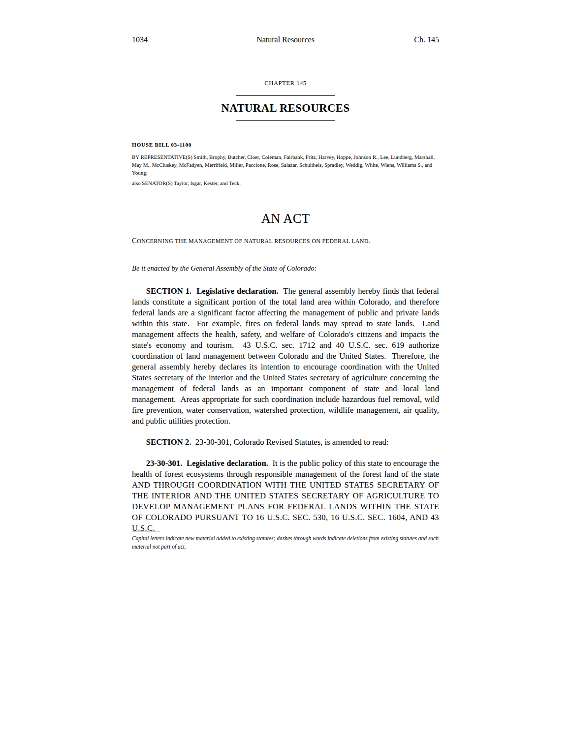1034
Natural Resources
Ch. 145
CHAPTER 145
NATURAL RESOURCES
HOUSE BILL 03-1100
BY REPRESENTATIVE(S) Smith, Brophy, Butcher, Cloer, Coleman, Fairbank, Fritz, Harvey, Hoppe, Johnson R., Lee, Lundberg, Marshall, May M., McCluskey, McFadyen, Merrifield, Miller, Paccione, Rose, Salazar, Schultheis, Spradley, Weddig, White, Wiens, Williams S., and Young; also SENATOR(S) Taylor, Isgar, Kester, and Teck.
AN ACT
CONCERNING THE MANAGEMENT OF NATURAL RESOURCES ON FEDERAL LAND.
Be it enacted by the General Assembly of the State of Colorado:
SECTION 1. Legislative declaration. The general assembly hereby finds that federal lands constitute a significant portion of the total land area within Colorado, and therefore federal lands are a significant factor affecting the management of public and private lands within this state. For example, fires on federal lands may spread to state lands. Land management affects the health, safety, and welfare of Colorado's citizens and impacts the state's economy and tourism. 43 U.S.C. sec. 1712 and 40 U.S.C. sec. 619 authorize coordination of land management between Colorado and the United States. Therefore, the general assembly hereby declares its intention to encourage coordination with the United States secretary of the interior and the United States secretary of agriculture concerning the management of federal lands as an important component of state and local land management. Areas appropriate for such coordination include hazardous fuel removal, wild fire prevention, water conservation, watershed protection, wildlife management, air quality, and public utilities protection.
SECTION 2. 23-30-301, Colorado Revised Statutes, is amended to read:
23-30-301. Legislative declaration. It is the public policy of this state to encourage the health of forest ecosystems through responsible management of the forest land of the state AND THROUGH COORDINATION WITH THE UNITED STATES SECRETARY OF THE INTERIOR AND THE UNITED STATES SECRETARY OF AGRICULTURE TO DEVELOP MANAGEMENT PLANS FOR FEDERAL LANDS WITHIN THE STATE OF COLORADO PURSUANT TO 16 U.S.C. SEC. 530, 16 U.S.C. SEC. 1604, AND 43 U.S.C.
Capital letters indicate new material added to existing statutes; dashes through words indicate deletions from existing statutes and such material not part of act.